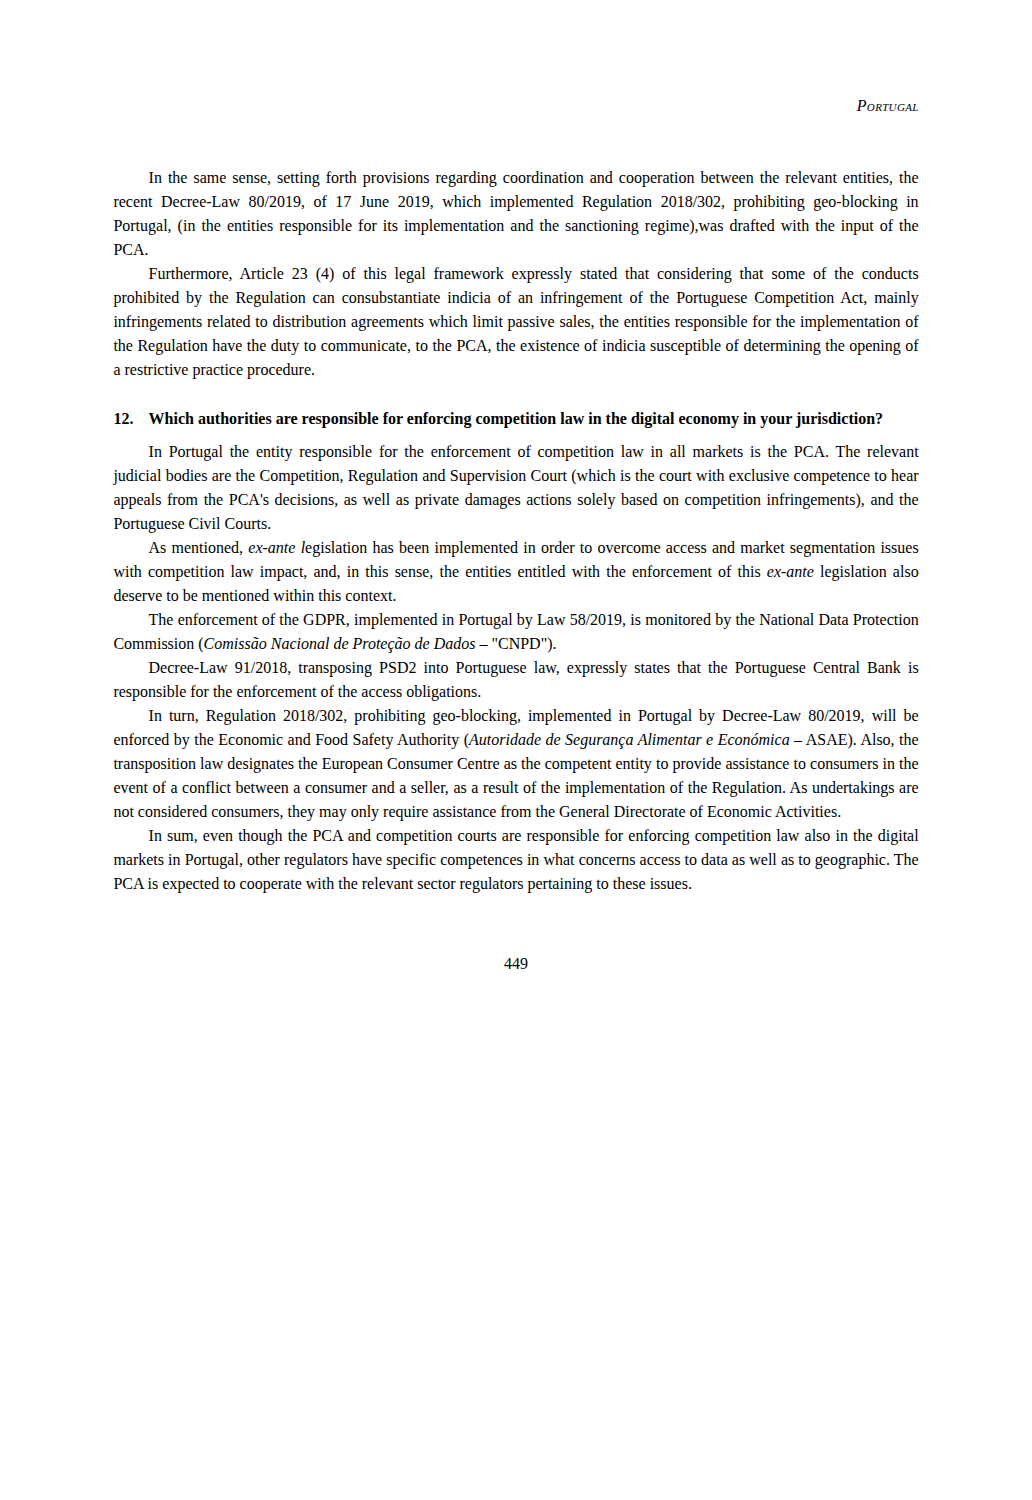Portugal
In the same sense, setting forth provisions regarding coordination and cooperation between the relevant entities, the recent Decree-Law 80/2019, of 17 June 2019, which implemented Regulation 2018/302, prohibiting geo-blocking in Portugal, (in the entities responsible for its implementation and the sanctioning regime),was drafted with the input of the PCA.
Furthermore, Article 23 (4) of this legal framework expressly stated that considering that some of the conducts prohibited by the Regulation can consubstantiate indicia of an infringement of the Portuguese Competition Act, mainly infringements related to distribution agreements which limit passive sales, the entities responsible for the implementation of the Regulation have the duty to communicate, to the PCA, the existence of indicia susceptible of determining the opening of a restrictive practice procedure.
12. Which authorities are responsible for enforcing competition law in the digital economy in your jurisdiction?
In Portugal the entity responsible for the enforcement of competition law in all markets is the PCA. The relevant judicial bodies are the Competition, Regulation and Supervision Court (which is the court with exclusive competence to hear appeals from the PCA's decisions, as well as private damages actions solely based on competition infringements), and the Portuguese Civil Courts.
As mentioned, ex-ante legislation has been implemented in order to overcome access and market segmentation issues with competition law impact, and, in this sense, the entities entitled with the enforcement of this ex-ante legislation also deserve to be mentioned within this context.
The enforcement of the GDPR, implemented in Portugal by Law 58/2019, is monitored by the National Data Protection Commission (Comissão Nacional de Proteção de Dados – "CNPD").
Decree-Law 91/2018, transposing PSD2 into Portuguese law, expressly states that the Portuguese Central Bank is responsible for the enforcement of the access obligations.
In turn, Regulation 2018/302, prohibiting geo-blocking, implemented in Portugal by Decree-Law 80/2019, will be enforced by the Economic and Food Safety Authority (Autoridade de Segurança Alimentar e Económica – ASAE). Also, the transposition law designates the European Consumer Centre as the competent entity to provide assistance to consumers in the event of a conflict between a consumer and a seller, as a result of the implementation of the Regulation. As undertakings are not considered consumers, they may only require assistance from the General Directorate of Economic Activities.
In sum, even though the PCA and competition courts are responsible for enforcing competition law also in the digital markets in Portugal, other regulators have specific competences in what concerns access to data as well as to geographic. The PCA is expected to cooperate with the relevant sector regulators pertaining to these issues.
449